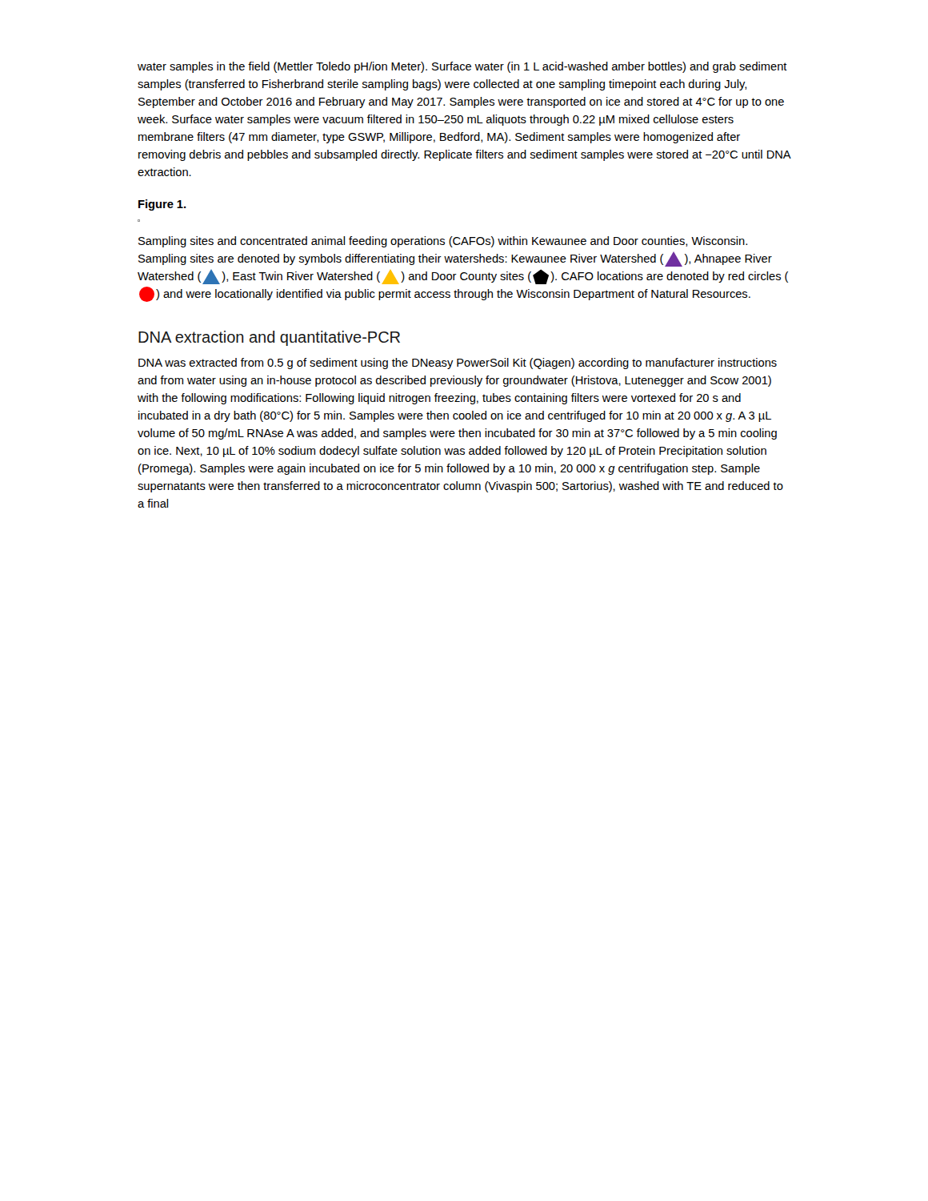water samples in the field (Mettler Toledo pH/ion Meter). Surface water (in 1 L acid-washed amber bottles) and grab sediment samples (transferred to Fisherbrand sterile sampling bags) were collected at one sampling timepoint each during July, September and October 2016 and February and May 2017. Samples were transported on ice and stored at 4°C for up to one week. Surface water samples were vacuum filtered in 150–250 mL aliquots through 0.22 µM mixed cellulose esters membrane filters (47 mm diameter, type GSWP, Millipore, Bedford, MA). Sediment samples were homogenized after removing debris and pebbles and subsampled directly. Replicate filters and sediment samples were stored at −20°C until DNA extraction.
Figure 1.
Sampling sites and concentrated animal feeding operations (CAFOs) within Kewaunee and Door counties, Wisconsin. Sampling sites are denoted by symbols differentiating their watersheds: Kewaunee River Watershed ( ), Ahnapee River Watershed ( ), East Twin River Watershed ( ) and Door County sites ( ). CAFO locations are denoted by red circles ( ) and were locationally identified via public permit access through the Wisconsin Department of Natural Resources.
DNA extraction and quantitative-PCR
DNA was extracted from 0.5 g of sediment using the DNeasy PowerSoil Kit (Qiagen) according to manufacturer instructions and from water using an in-house protocol as described previously for groundwater (Hristova, Lutenegger and Scow 2001) with the following modifications: Following liquid nitrogen freezing, tubes containing filters were vortexed for 20 s and incubated in a dry bath (80°C) for 5 min. Samples were then cooled on ice and centrifuged for 10 min at 20 000 x g. A 3 µL volume of 50 mg/mL RNAse A was added, and samples were then incubated for 30 min at 37°C followed by a 5 min cooling on ice. Next, 10 µL of 10% sodium dodecyl sulfate solution was added followed by 120 µL of Protein Precipitation solution (Promega). Samples were again incubated on ice for 5 min followed by a 10 min, 20 000 x g centrifugation step. Sample supernatants were then transferred to a microconcentrator column (Vivaspin 500; Sartorius), washed with TE and reduced to a final